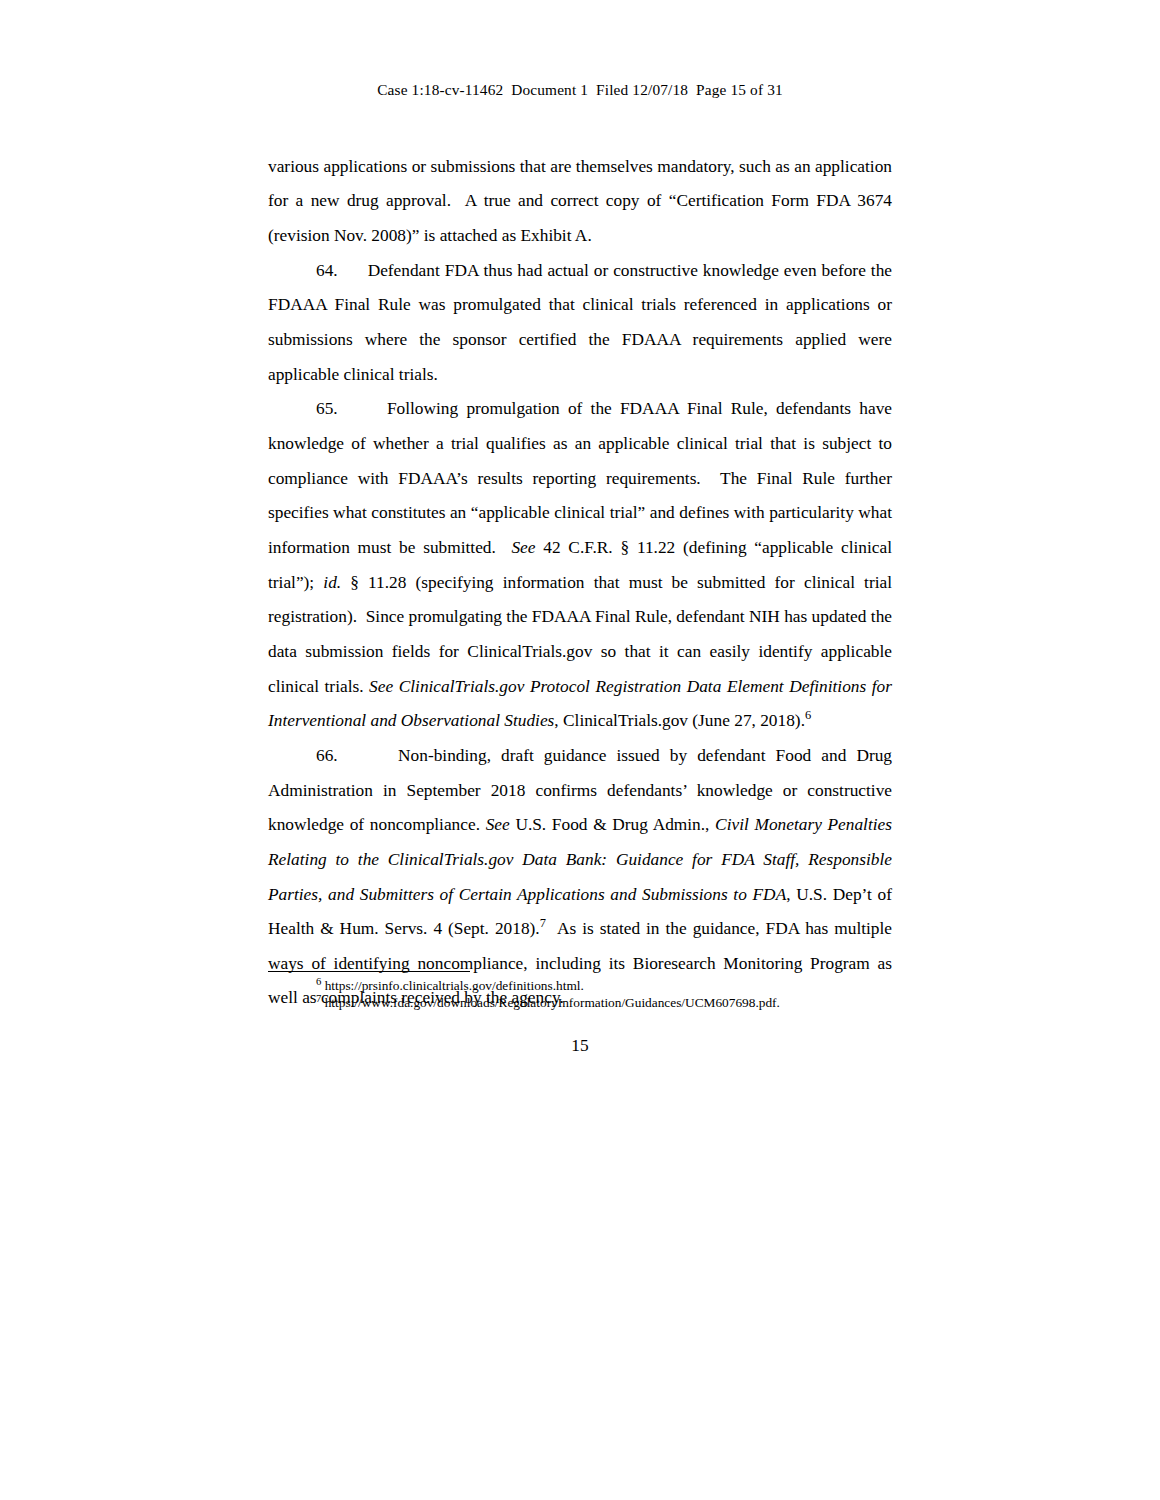Case 1:18-cv-11462 Document 1 Filed 12/07/18 Page 15 of 31
various applications or submissions that are themselves mandatory, such as an application for a new drug approval. A true and correct copy of “Certification Form FDA 3674 (revision Nov. 2008)” is attached as Exhibit A.
64. Defendant FDA thus had actual or constructive knowledge even before the FDAAA Final Rule was promulgated that clinical trials referenced in applications or submissions where the sponsor certified the FDAAA requirements applied were applicable clinical trials.
65. Following promulgation of the FDAAA Final Rule, defendants have knowledge of whether a trial qualifies as an applicable clinical trial that is subject to compliance with FDAAA’s results reporting requirements. The Final Rule further specifies what constitutes an “applicable clinical trial” and defines with particularity what information must be submitted. See 42 C.F.R. § 11.22 (defining “applicable clinical trial”); id. § 11.28 (specifying information that must be submitted for clinical trial registration). Since promulgating the FDAAA Final Rule, defendant NIH has updated the data submission fields for ClinicalTrials.gov so that it can easily identify applicable clinical trials. See ClinicalTrials.gov Protocol Registration Data Element Definitions for Interventional and Observational Studies, ClinicalTrials.gov (June 27, 2018).6
66. Non-binding, draft guidance issued by defendant Food and Drug Administration in September 2018 confirms defendants’ knowledge or constructive knowledge of noncompliance. See U.S. Food & Drug Admin., Civil Monetary Penalties Relating to the ClinicalTrials.gov Data Bank: Guidance for FDA Staff, Responsible Parties, and Submitters of Certain Applications and Submissions to FDA, U.S. Dep’t of Health & Hum. Servs. 4 (Sept. 2018).7 As is stated in the guidance, FDA has multiple ways of identifying noncompliance, including its Bioresearch Monitoring Program as well as complaints received by the agency.
6 https://prsinfo.clinicaltrials.gov/definitions.html.
7 https://www.fda.gov/downloads/RegulatoryInformation/Guidances/UCM607698.pdf.
15